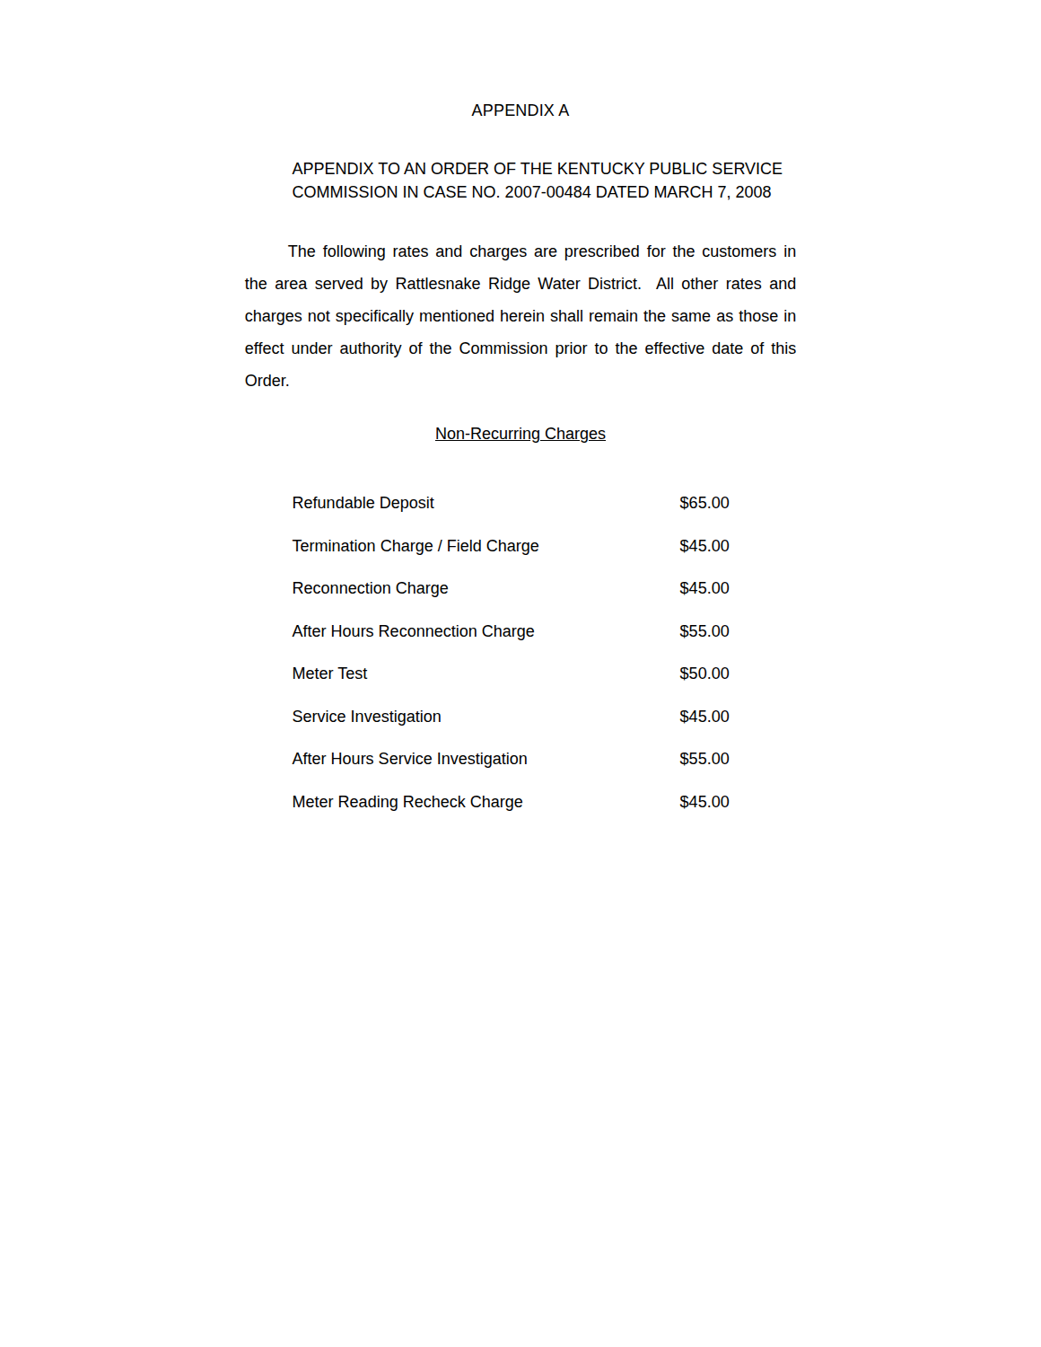APPENDIX A
APPENDIX TO AN ORDER OF THE KENTUCKY PUBLIC SERVICE COMMISSION IN CASE NO. 2007-00484 DATED MARCH 7, 2008
The following rates and charges are prescribed for the customers in the area served by Rattlesnake Ridge Water District. All other rates and charges not specifically mentioned herein shall remain the same as those in effect under authority of the Commission prior to the effective date of this Order.
Non-Recurring Charges
| Refundable Deposit | | $65.00 |
| Termination Charge / Field Charge | | $45.00 |
| Reconnection Charge | | $45.00 |
| After Hours Reconnection Charge | | $55.00 |
| Meter Test | | $50.00 |
| Service Investigation | | $45.00 |
| After Hours Service Investigation | | $55.00 |
| Meter Reading Recheck Charge | | $45.00 |